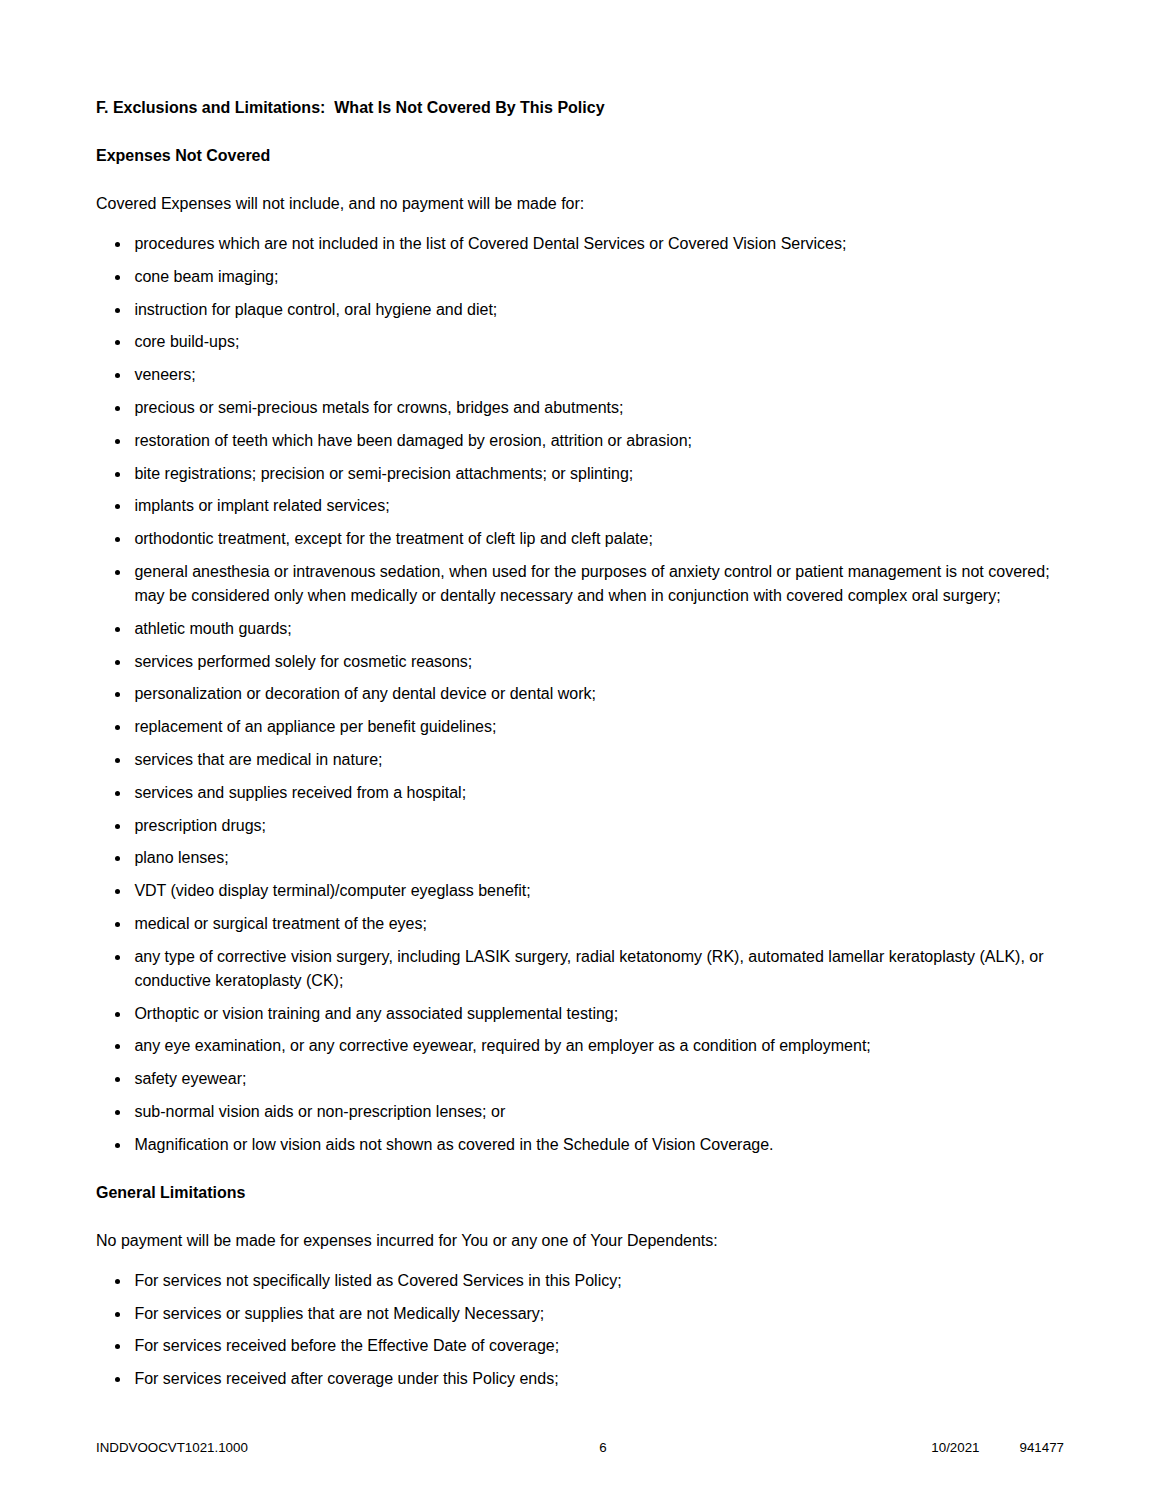F. Exclusions and Limitations: What Is Not Covered By This Policy
Expenses Not Covered
Covered Expenses will not include, and no payment will be made for:
procedures which are not included in the list of Covered Dental Services or Covered Vision Services;
cone beam imaging;
instruction for plaque control, oral hygiene and diet;
core build-ups;
veneers;
precious or semi-precious metals for crowns, bridges and abutments;
restoration of teeth which have been damaged by erosion, attrition or abrasion;
bite registrations; precision or semi-precision attachments; or splinting;
implants or implant related services;
orthodontic treatment, except for the treatment of cleft lip and cleft palate;
general anesthesia or intravenous sedation, when used for the purposes of anxiety control or patient management is not covered; may be considered only when medically or dentally necessary and when in conjunction with covered complex oral surgery;
athletic mouth guards;
services performed solely for cosmetic reasons;
personalization or decoration of any dental device or dental work;
replacement of an appliance per benefit guidelines;
services that are medical in nature;
services and supplies received from a hospital;
prescription drugs;
plano lenses;
VDT (video display terminal)/computer eyeglass benefit;
medical or surgical treatment of the eyes;
any type of corrective vision surgery, including LASIK surgery, radial ketatonomy (RK), automated lamellar keratoplasty (ALK), or conductive keratoplasty (CK);
Orthoptic or vision training and any associated supplemental testing;
any eye examination, or any corrective eyewear, required by an employer as a condition of employment;
safety eyewear;
sub-normal vision aids or non-prescription lenses; or
Magnification or low vision aids not shown as covered in the Schedule of Vision Coverage.
General Limitations
No payment will be made for expenses incurred for You or any one of Your Dependents:
For services not specifically listed as Covered Services in this Policy;
For services or supplies that are not Medically Necessary;
For services received before the Effective Date of coverage;
For services received after coverage under this Policy ends;
INDDVOOCVT1021.1000
6
10/2021941477